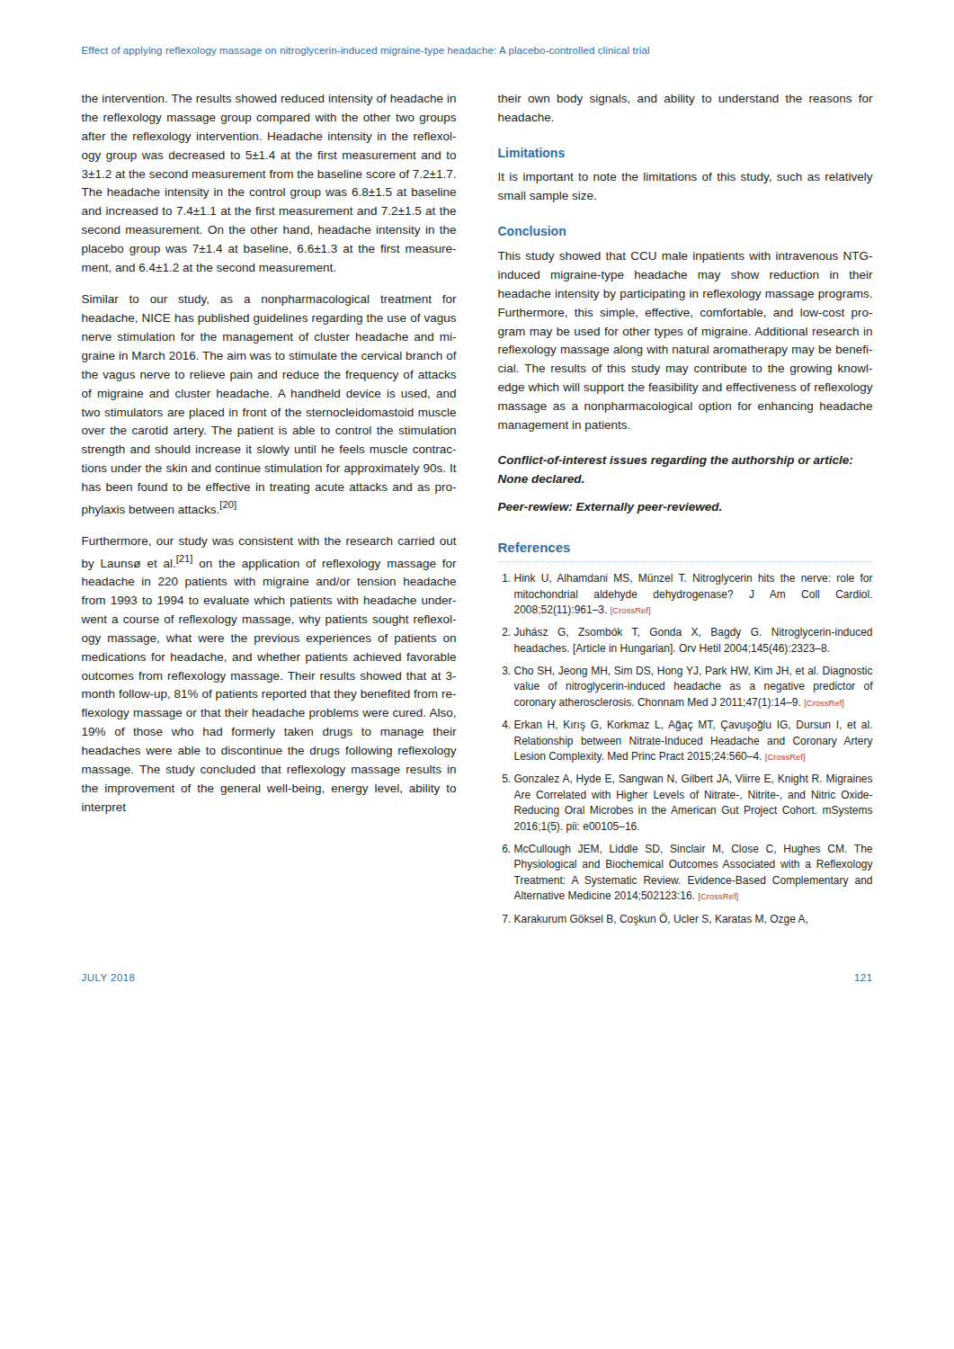Effect of applying reflexology massage on nitroglycerin-induced migraine-type headache: A placebo-controlled clinical trial
the intervention. The results showed reduced intensity of headache in the reflexology massage group compared with the other two groups after the reflexology intervention. Headache intensity in the reflexology group was decreased to 5±1.4 at the first measurement and to 3±1.2 at the second measurement from the baseline score of 7.2±1.7. The headache intensity in the control group was 6.8±1.5 at baseline and increased to 7.4±1.1 at the first measurement and 7.2±1.5 at the second measurement. On the other hand, headache intensity in the placebo group was 7±1.4 at baseline, 6.6±1.3 at the first measurement, and 6.4±1.2 at the second measurement.
Similar to our study, as a nonpharmacological treatment for headache, NICE has published guidelines regarding the use of vagus nerve stimulation for the management of cluster headache and migraine in March 2016. The aim was to stimulate the cervical branch of the vagus nerve to relieve pain and reduce the frequency of attacks of migraine and cluster headache. A handheld device is used, and two stimulators are placed in front of the sternocleidomastoid muscle over the carotid artery. The patient is able to control the stimulation strength and should increase it slowly until he feels muscle contractions under the skin and continue stimulation for approximately 90s. It has been found to be effective in treating acute attacks and as prophylaxis between attacks.[20]
Furthermore, our study was consistent with the research carried out by Launsø et al.[21] on the application of reflexology massage for headache in 220 patients with migraine and/or tension headache from 1993 to 1994 to evaluate which patients with headache underwent a course of reflexology massage, why patients sought reflexology massage, what were the previous experiences of patients on medications for headache, and whether patients achieved favorable outcomes from reflexology massage. Their results showed that at 3-month follow-up, 81% of patients reported that they benefited from reflexology massage or that their headache problems were cured. Also, 19% of those who had formerly taken drugs to manage their headaches were able to discontinue the drugs following reflexology massage. The study concluded that reflexology massage results in the improvement of the general well-being, energy level, ability to interpret
their own body signals, and ability to understand the reasons for headache.
Limitations
It is important to note the limitations of this study, such as relatively small sample size.
Conclusion
This study showed that CCU male inpatients with intravenous NTG-induced migraine-type headache may show reduction in their headache intensity by participating in reflexology massage programs. Furthermore, this simple, effective, comfortable, and low-cost program may be used for other types of migraine. Additional research in reflexology massage along with natural aromatherapy may be beneficial. The results of this study may contribute to the growing knowledge which will support the feasibility and effectiveness of reflexology massage as a nonpharmacological option for enhancing headache management in patients.
Conflict-of-interest issues regarding the authorship or article: None declared.
Peer-rewiew: Externally peer-reviewed.
References
Hink U, Alhamdani MS, Münzel T. Nitroglycerin hits the nerve: role for mitochondrial aldehyde dehydrogenase? J Am Coll Cardiol. 2008;52(11):961–3. [CrossRef]
Juhász G, Zsombók T, Gonda X, Bagdy G. Nitroglycerin-induced headaches. [Article in Hungarian]. Orv Hetil 2004;145(46):2323–8.
Cho SH, Jeong MH, Sim DS, Hong YJ, Park HW, Kim JH, et al. Diagnostic value of nitroglycerin-induced headache as a negative predictor of coronary atherosclerosis. Chonnam Med J 2011;47(1):14–9. [CrossRef]
Erkan H, Kırış G, Korkmaz L, Ağaç MT, Çavuşoğlu IG, Dursun I, et al. Relationship between Nitrate-Induced Headache and Coronary Artery Lesion Complexity. Med Princ Pract 2015;24:560–4. [CrossRef]
Gonzalez A, Hyde E, Sangwan N, Gilbert JA, Viirre E, Knight R. Migraines Are Correlated with Higher Levels of Nitrate-, Nitrite-, and Nitric Oxide-Reducing Oral Microbes in the American Gut Project Cohort. mSystems 2016;1(5). pii: e00105–16.
McCullough JEM, Liddle SD, Sinclair M, Close C, Hughes CM. The Physiological and Biochemical Outcomes Associated with a Reflexology Treatment: A Systematic Review. Evidence-Based Complementary and Alternative Medicine 2014;502123:16. [CrossRef]
Karakurum Göksel B, Coşkun Ö, Ucler S, Karatas M, Ozge A,
JULY 2018 121